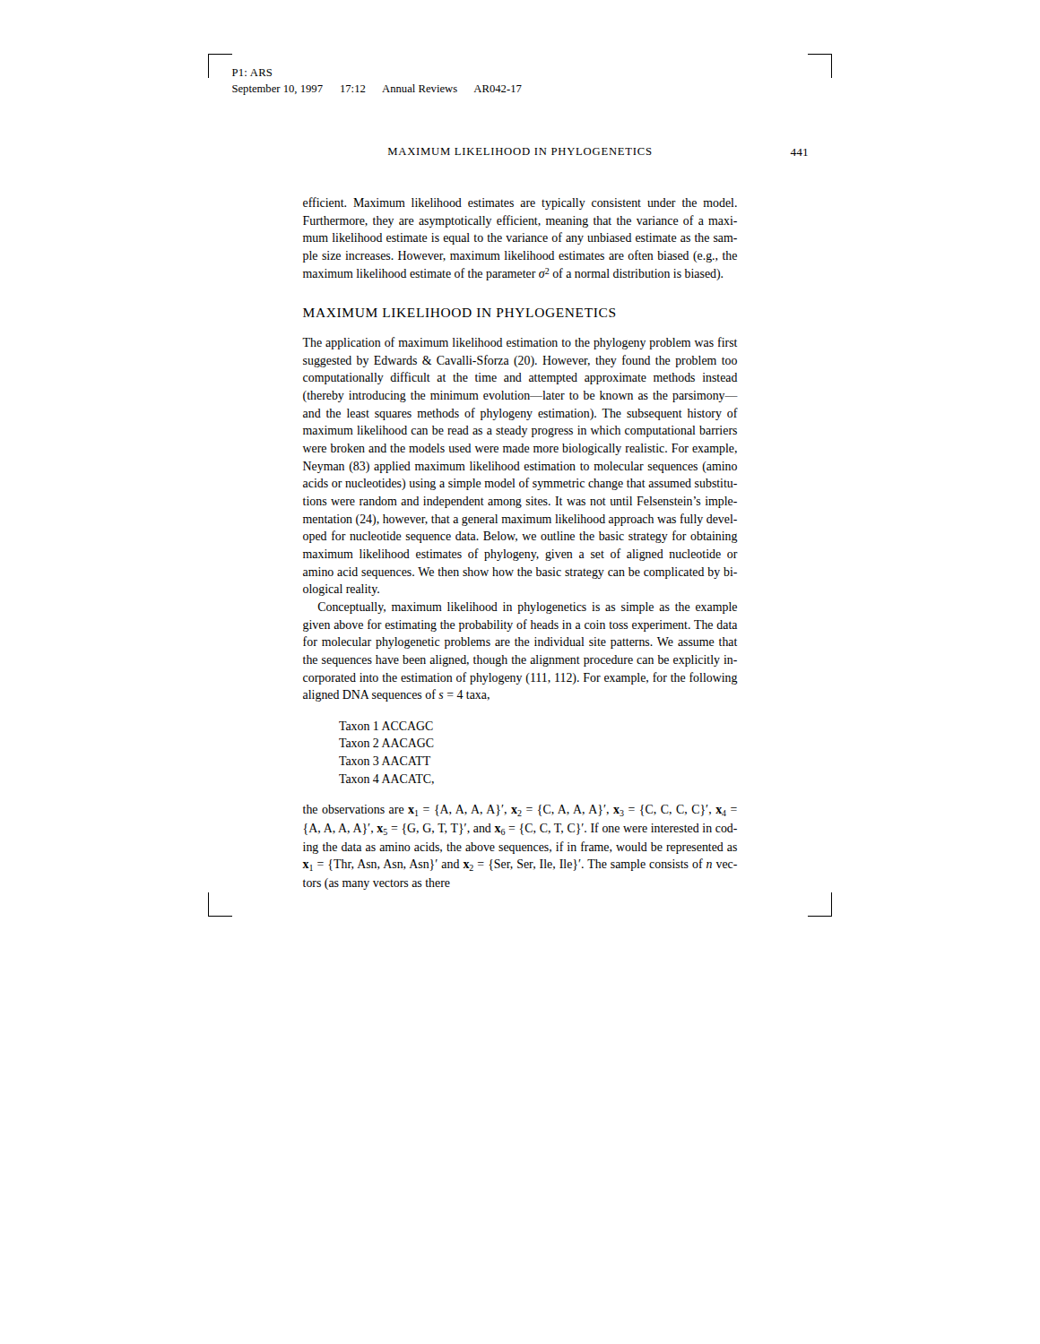P1: ARS
September 10, 1997 17:12 Annual Reviews AR042-17
MAXIMUM LIKELIHOOD IN PHYLOGENETICS 441
efficient. Maximum likelihood estimates are typically consistent under the model. Furthermore, they are asymptotically efficient, meaning that the variance of a maximum likelihood estimate is equal to the variance of any unbiased estimate as the sample size increases. However, maximum likelihood estimates are often biased (e.g., the maximum likelihood estimate of the parameter σ2 of a normal distribution is biased).
MAXIMUM LIKELIHOOD IN PHYLOGENETICS
The application of maximum likelihood estimation to the phylogeny problem was first suggested by Edwards & Cavalli-Sforza (20). However, they found the problem too computationally difficult at the time and attempted approximate methods instead (thereby introducing the minimum evolution—later to be known as the parsimony—and the least squares methods of phylogeny estimation). The subsequent history of maximum likelihood can be read as a steady progress in which computational barriers were broken and the models used were made more biologically realistic. For example, Neyman (83) applied maximum likelihood estimation to molecular sequences (amino acids or nucleotides) using a simple model of symmetric change that assumed substitutions were random and independent among sites. It was not until Felsenstein’s implementation (24), however, that a general maximum likelihood approach was fully developed for nucleotide sequence data. Below, we outline the basic strategy for obtaining maximum likelihood estimates of phylogeny, given a set of aligned nucleotide or amino acid sequences. We then show how the basic strategy can be complicated by biological reality.
Conceptually, maximum likelihood in phylogenetics is as simple as the example given above for estimating the probability of heads in a coin toss experiment. The data for molecular phylogenetic problems are the individual site patterns. We assume that the sequences have been aligned, though the alignment procedure can be explicitly incorporated into the estimation of phylogeny (111, 112). For example, for the following aligned DNA sequences of s = 4 taxa,
Taxon 1 ACCAGC
Taxon 2 AACAGC
Taxon 3 AACATT
Taxon 4 AACATC,
the observations are x1 = {A, A, A, A}′, x2 = {C, A, A, A}′, x3 = {C, C, C, C}′, x4 = {A, A, A, A}′, x5 = {G, G, T, T}′, and x6 = {C, C, T, C}′. If one were interested in coding the data as amino acids, the above sequences, if in frame, would be represented as x1 = {Thr, Asn, Asn, Asn}′ and x2 = {Ser, Ser, Ile, Ile}′. The sample consists of n vectors (as many vectors as there